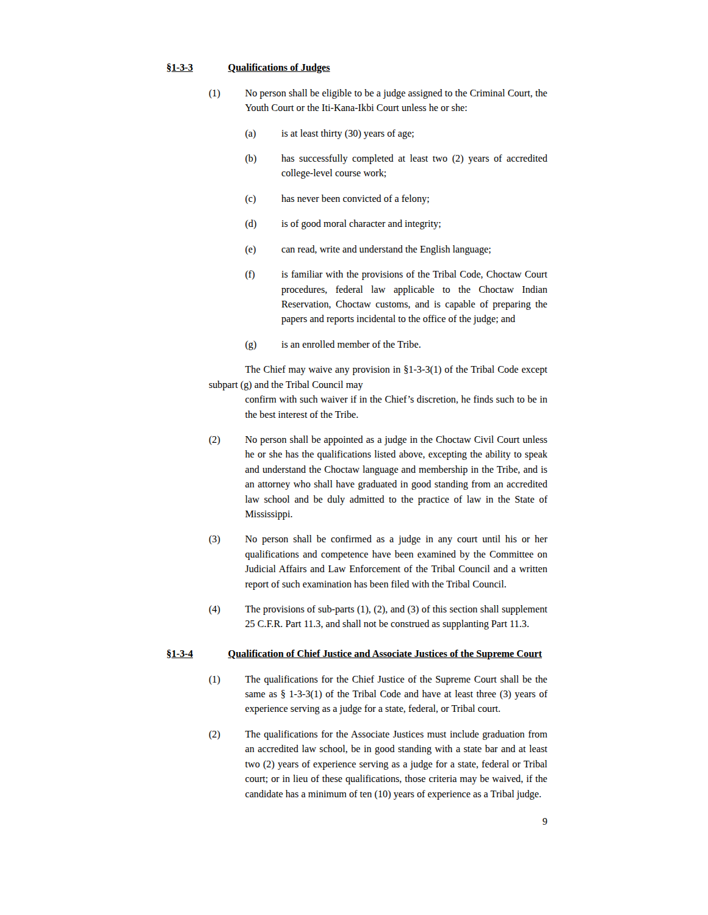§1-3-3 Qualifications of Judges
(1)
No person shall be eligible to be a judge assigned to the Criminal Court, the Youth Court or the Iti-Kana-Ikbi Court unless he or she:
(a)
is at least thirty (30) years of age;
(b)
has successfully completed at least two (2) years of accredited college-level course work;
(c)
has never been convicted of a felony;
(d)
is of good moral character and integrity;
(e)
can read, write and understand the English language;
(f)
is familiar with the provisions of the Tribal Code, Choctaw Court procedures, federal law applicable to the Choctaw Indian Reservation, Choctaw customs, and is capable of preparing the papers and reports incidental to the office of the judge; and
(g)
is an enrolled member of the Tribe.
The Chief may waive any provision in §1-3-3(1) of the Tribal Code except subpart (g) and the Tribal Council may
confirm with such waiver if in the Chief’s discretion, he finds such to be in the best interest of the Tribe.
(2)
No person shall be appointed as a judge in the Choctaw Civil Court unless he or she has the qualifications listed above, excepting the ability to speak and understand the Choctaw language and membership in the Tribe, and is an attorney who shall have graduated in good standing from an accredited law school and be duly admitted to the practice of law in the State of Mississippi.
(3)
No person shall be confirmed as a judge in any court until his or her qualifications and competence have been examined by the Committee on Judicial Affairs and Law Enforcement of the Tribal Council and a written report of such examination has been filed with the Tribal Council.
(4)
The provisions of sub-parts (1), (2), and (3) of this section shall supplement 25 C.F.R. Part 11.3, and shall not be construed as supplanting Part 11.3.
§1-3-4 Qualification of Chief Justice and Associate Justices of the Supreme Court
(1)
The qualifications for the Chief Justice of the Supreme Court shall be the same as § 1-3-3(1) of the Tribal Code and have at least three (3) years of experience serving as a judge for a state, federal, or Tribal court.
(2)
The qualifications for the Associate Justices must include graduation from an accredited law school, be in good standing with a state bar and at least two (2) years of experience serving as a judge for a state, federal or Tribal court; or in lieu of these qualifications, those criteria may be waived, if the candidate has a minimum of ten (10) years of experience as a Tribal judge.
9